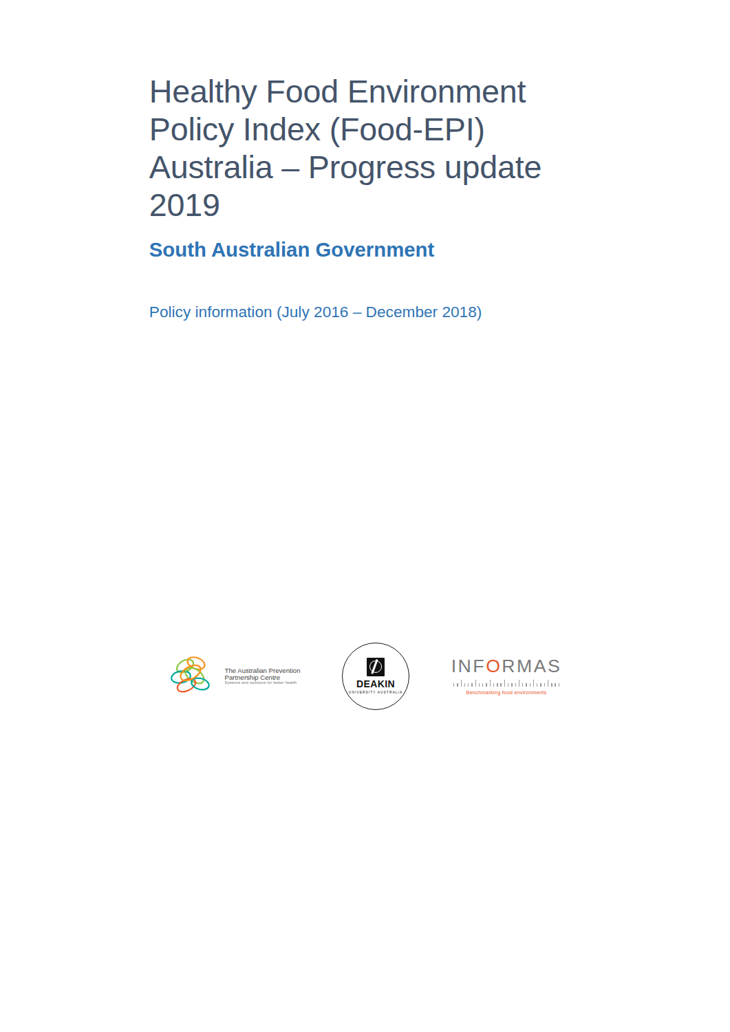Healthy Food Environment Policy Index (Food-EPI) Australia – Progress update 2019
South Australian Government
Policy information (July 2016 – December 2018)
The Australian Prevention
Partnership Centre
Systems and solutions for better health
DEAKIN
UNIVERSITY AUSTRALIA
INFORMAS
Benchmarking food environments